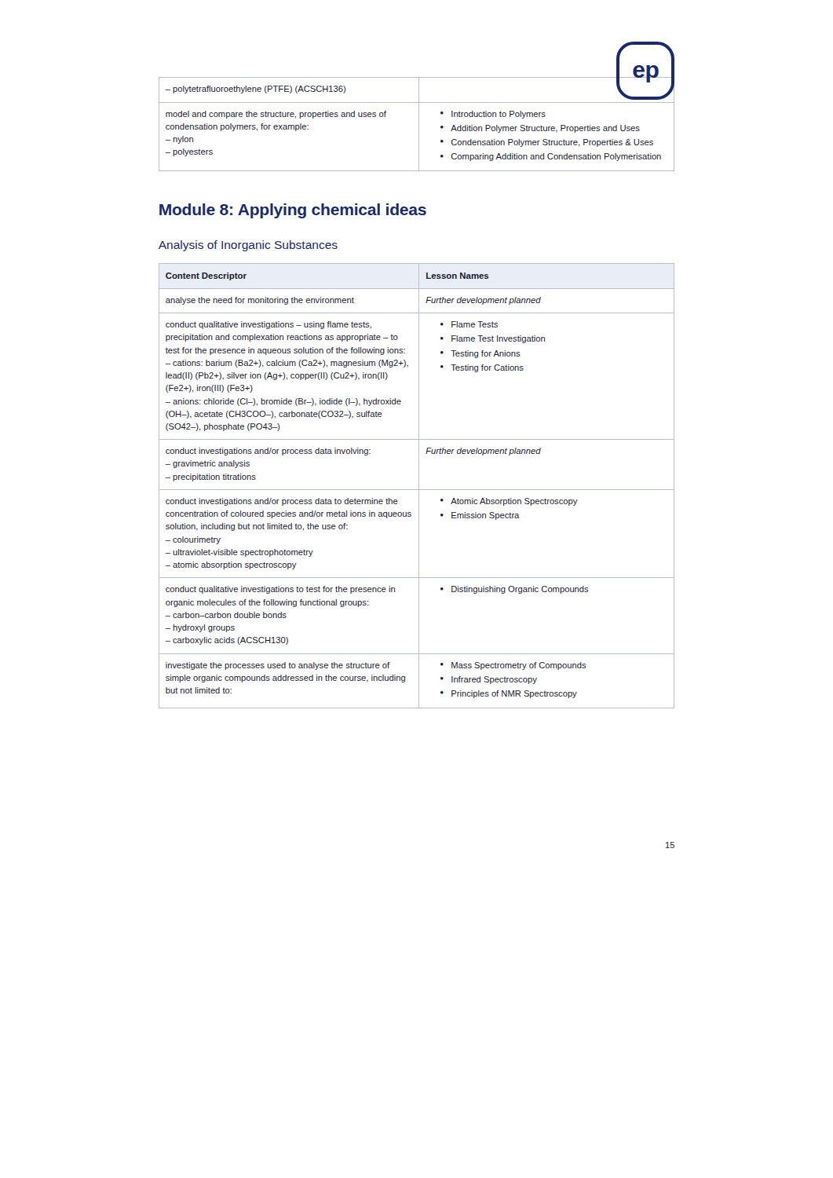| – polytetrafluoroethylene (PTFE) (ACSCH136) | |
| model and compare the structure, properties and uses of condensation polymers, for example: – nylon – polyesters | Introduction to Polymers Addition Polymer Structure, Properties and Uses Condensation Polymer Structure, Properties & Uses Comparing Addition and Condensation Polymerisation |
Module 8: Applying chemical ideas
Analysis of Inorganic Substances
| Content Descriptor | Lesson Names |
| --- | --- |
| analyse the need for monitoring the environment | Further development planned |
| conduct qualitative investigations – using flame tests, precipitation and complexation reactions as appropriate – to test for the presence in aqueous solution of the following ions: – cations: barium (Ba2+), calcium (Ca2+), magnesium (Mg2+), lead(II) (Pb2+), silver ion (Ag+), copper(II) (Cu2+), iron(II) (Fe2+), iron(III) (Fe3+) – anions: chloride (Cl–), bromide (Br–), iodide (I–), hydroxide (OH–), acetate (CH3COO–), carbonate(CO32–), sulfate (SO42–), phosphate (PO43–) | Flame Tests Flame Test Investigation Testing for Anions Testing for Cations |
| conduct investigations and/or process data involving: – gravimetric analysis – precipitation titrations | Further development planned |
| conduct investigations and/or process data to determine the concentration of coloured species and/or metal ions in aqueous solution, including but not limited to, the use of: – colourimetry – ultraviolet-visible spectrophotometry – atomic absorption spectroscopy | Atomic Absorption Spectroscopy Emission Spectra |
| conduct qualitative investigations to test for the presence in organic molecules of the following functional groups: – carbon–carbon double bonds – hydroxyl groups – carboxylic acids (ACSCH130) | Distinguishing Organic Compounds |
| investigate the processes used to analyse the structure of simple organic compounds addressed in the course, including but not limited to: | Mass Spectrometry of Compounds Infrared Spectroscopy Principles of NMR Spectroscopy |
15